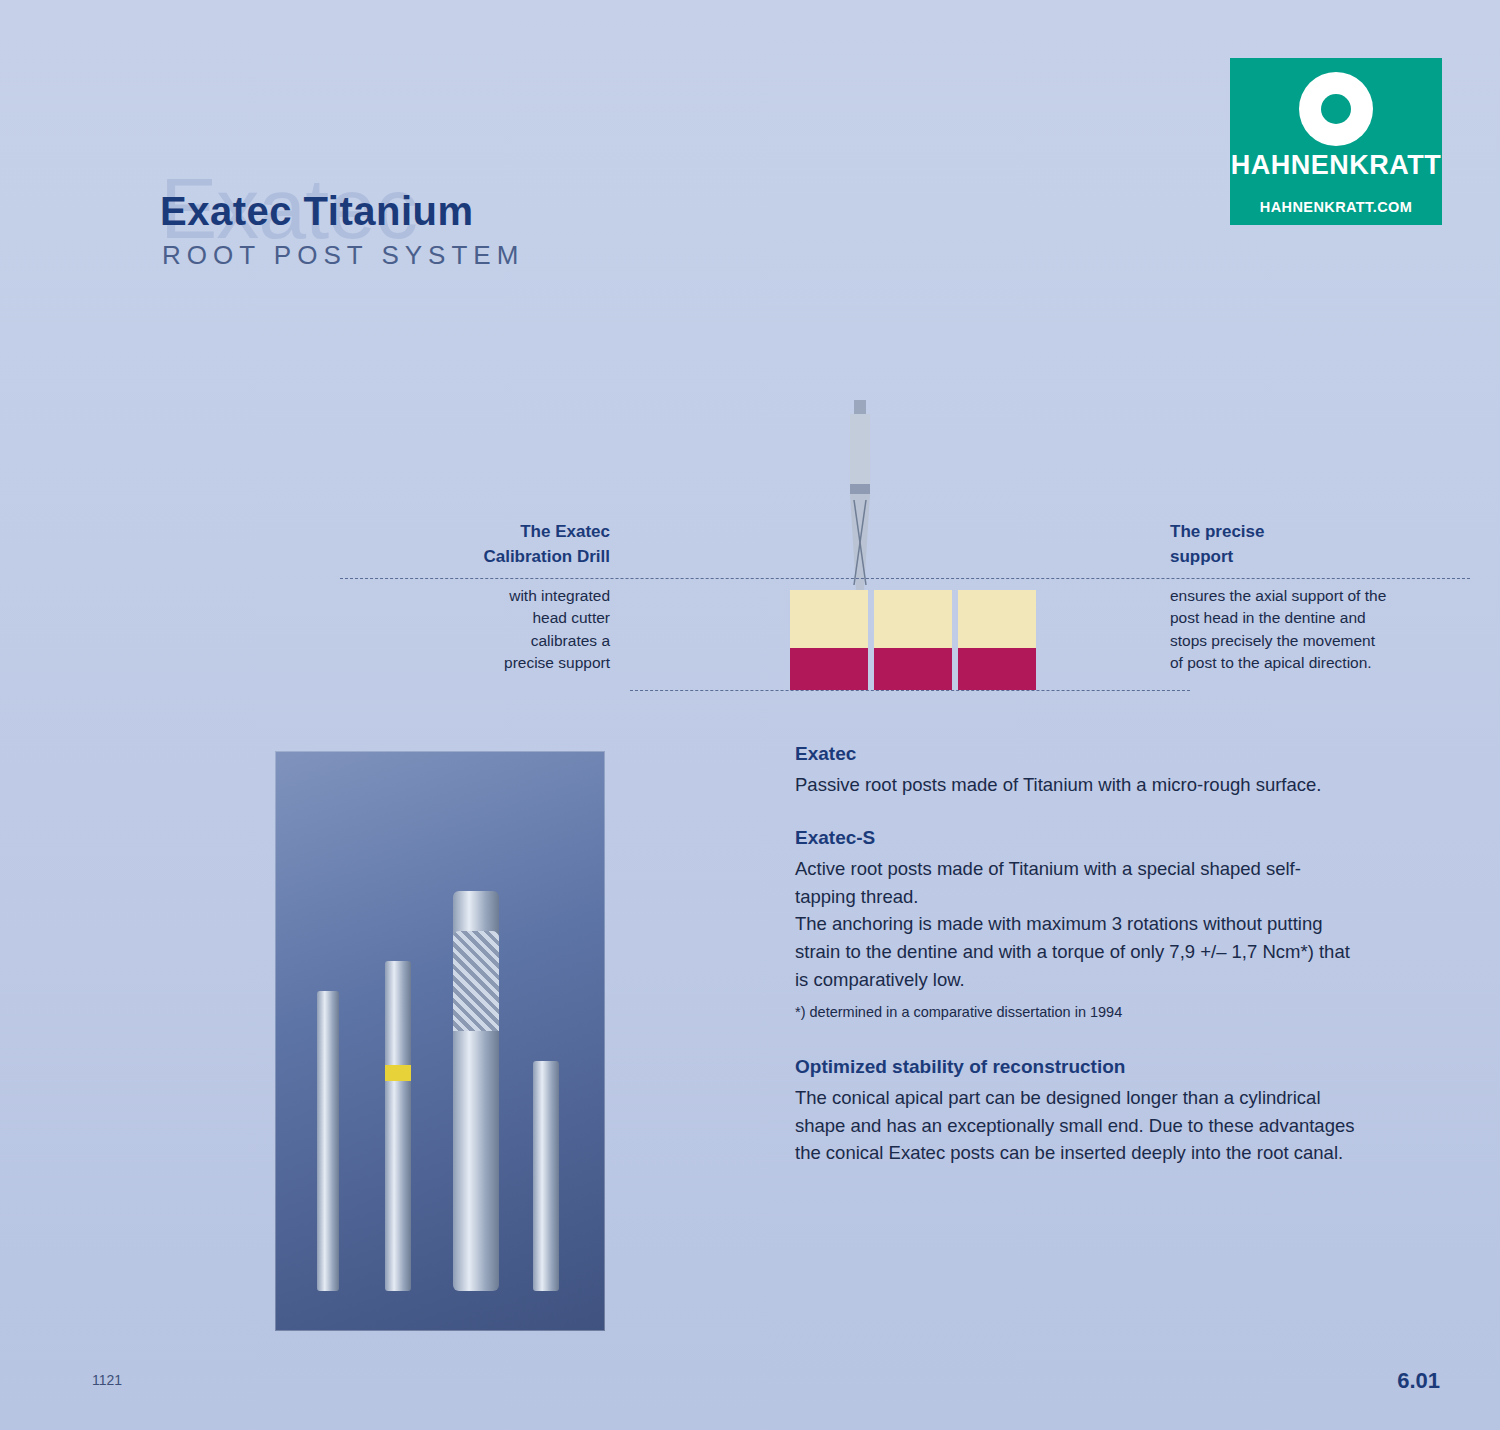HAHNENKRATT
HAHNENKRATT.COM
Exatec
Exatec Titanium
ROOT POST SYSTEM
The Exatec
Calibration Drill
with integrated
head cutter
calibrates a
precise support
The precise
support
ensures the axial support of the
post head in the dentine and
stops precisely the movement
of post to the apical direction.
Exatec
Passive root posts made of Titanium with a micro-rough surface.
Exatec-S
Active root posts made of Titanium with a special shaped self-tapping thread.
The anchoring is made with maximum 3 rotations without putting strain to the dentine and with a torque of only 7,9 +/– 1,7 Ncm*) that is comparatively low.
*) determined in a comparative dissertation in 1994
Optimized stability of reconstruction
The conical apical part can be designed longer than a cylindrical shape and has an exceptionally small end. Due to these advantages the conical Exatec posts can be inserted deeply into the root canal.
1121
6.01